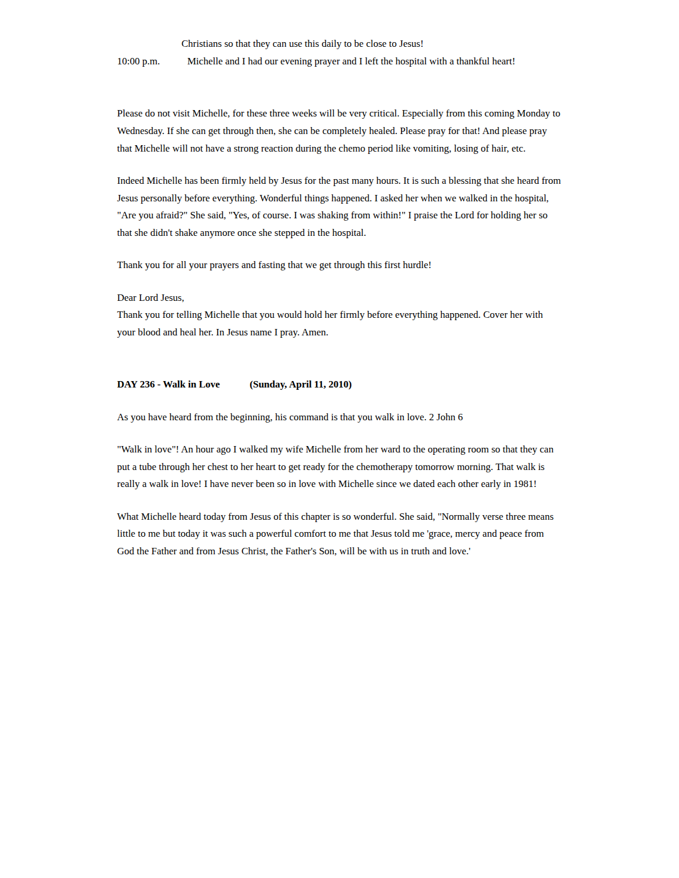Christians so that they can use this daily to be close to Jesus!
10:00 p.m.
Michelle and I had our evening prayer and I left the hospital with a thankful heart!
Please do not visit Michelle, for these three weeks will be very critical. Especially from this coming Monday to Wednesday. If she can get through then, she can be completely healed. Please pray for that! And please pray that Michelle will not have a strong reaction during the chemo period like vomiting, losing of hair, etc.
Indeed Michelle has been firmly held by Jesus for the past many hours. It is such a blessing that she heard from Jesus personally before everything. Wonderful things happened. I asked her when we walked in the hospital, "Are you afraid?" She said, "Yes, of course. I was shaking from within!" I praise the Lord for holding her so that she didn't shake anymore once she stepped in the hospital.
Thank you for all your prayers and fasting that we get through this first hurdle!
Dear Lord Jesus,
Thank you for telling Michelle that you would hold her firmly before everything happened. Cover her with your blood and heal her. In Jesus name I pray. Amen.
DAY 236 - Walk in Love(Sunday, April 11, 2010)
As you have heard from the beginning, his command is that you walk in love. 2 John 6
"Walk in love"! An hour ago I walked my wife Michelle from her ward to the operating room so that they can put a tube through her chest to her heart to get ready for the chemotherapy tomorrow morning. That walk is really a walk in love! I have never been so in love with Michelle since we dated each other early in 1981!
What Michelle heard today from Jesus of this chapter is so wonderful. She said, "Normally verse three means little to me but today it was such a powerful comfort to me that Jesus told me 'grace, mercy and peace from God the Father and from Jesus Christ, the Father's Son, will be with us in truth and love.'